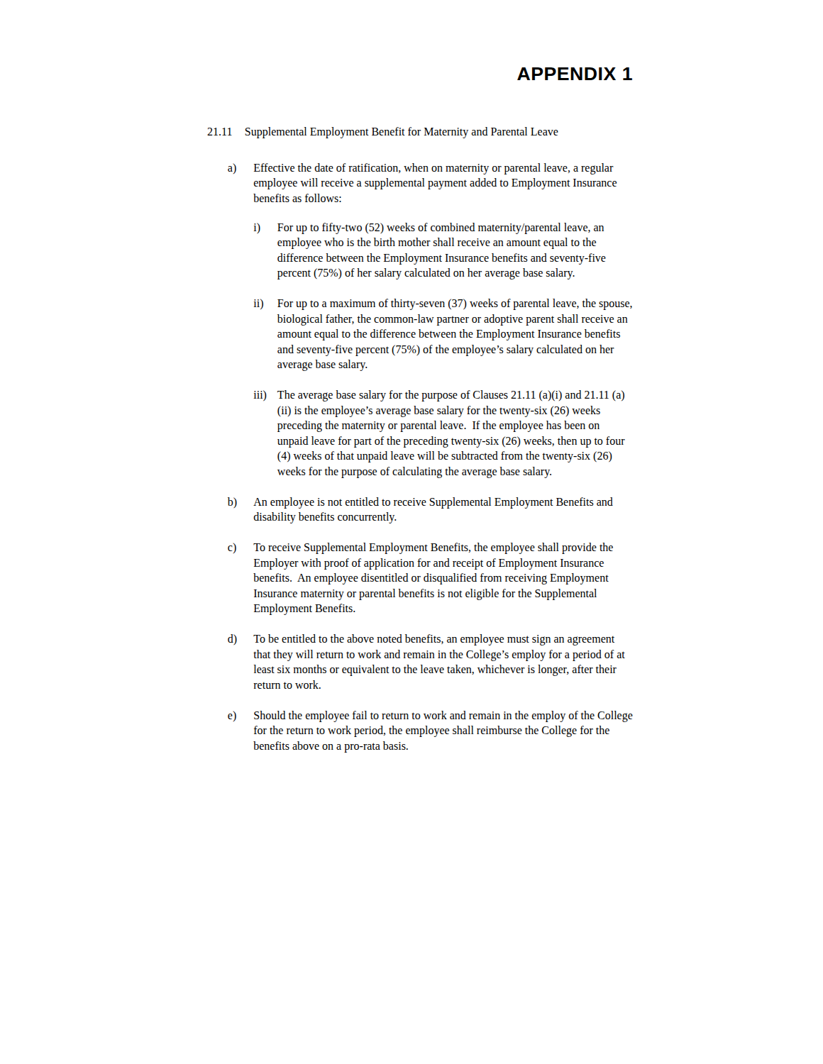APPENDIX 1
21.11 Supplemental Employment Benefit for Maternity and Parental Leave
a)
Effective the date of ratification, when on maternity or parental leave, a regular employee will receive a supplemental payment added to Employment Insurance benefits as follows:
i)
For up to fifty-two (52) weeks of combined maternity/parental leave, an employee who is the birth mother shall receive an amount equal to the difference between the Employment Insurance benefits and seventy-five percent (75%) of her salary calculated on her average base salary.
ii)
For up to a maximum of thirty-seven (37) weeks of parental leave, the spouse, biological father, the common-law partner or adoptive parent shall receive an amount equal to the difference between the Employment Insurance benefits and seventy-five percent (75%) of the employee’s salary calculated on her average base salary.
iii)
The average base salary for the purpose of Clauses 21.11 (a)(i) and 21.11 (a)(ii) is the employee’s average base salary for the twenty-six (26) weeks preceding the maternity or parental leave. If the employee has been on unpaid leave for part of the preceding twenty-six (26) weeks, then up to four (4) weeks of that unpaid leave will be subtracted from the twenty-six (26) weeks for the purpose of calculating the average base salary.
b)
An employee is not entitled to receive Supplemental Employment Benefits and disability benefits concurrently.
c)
To receive Supplemental Employment Benefits, the employee shall provide the Employer with proof of application for and receipt of Employment Insurance benefits. An employee disentitled or disqualified from receiving Employment Insurance maternity or parental benefits is not eligible for the Supplemental Employment Benefits.
d)
To be entitled to the above noted benefits, an employee must sign an agreement that they will return to work and remain in the College’s employ for a period of at least six months or equivalent to the leave taken, whichever is longer, after their return to work.
e)
Should the employee fail to return to work and remain in the employ of the College for the return to work period, the employee shall reimburse the College for the benefits above on a pro-rata basis.